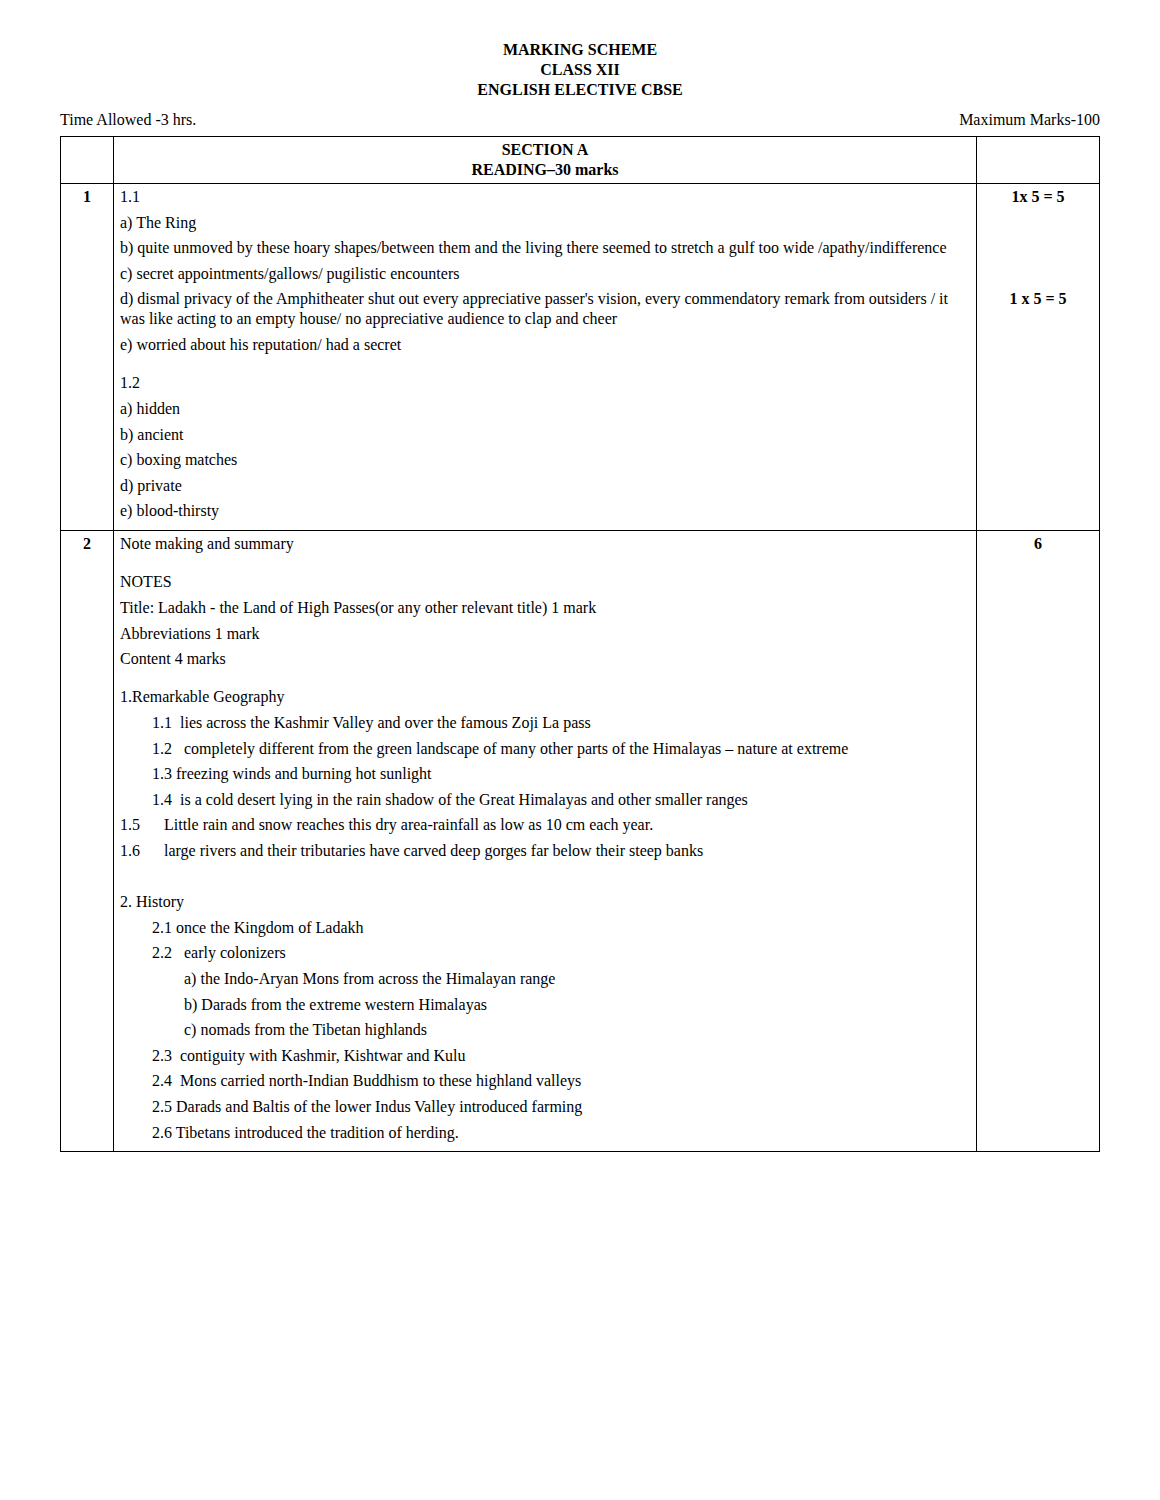MARKING SCHEME
CLASS XII
ENGLISH ELECTIVE CBSE
Time Allowed -3 hrs. Maximum Marks-100
| | SECTION A READING–30 marks | |
| 1 | 1.1 a) The Ring b) quite unmoved by these hoary shapes/between them and the living there seemed to stretch a gulf too wide /apathy/indifference c) secret appointments/gallows/ pugilistic encounters d) dismal privacy of the Amphitheater shut out every appreciative passer's vision, every commendatory remark from outsiders / it was like acting to an empty house/ no appreciative audience to clap and cheer e) worried about his reputation/ had a secret 1.2 a) hidden b) ancient c) boxing matches d) private e) blood-thirsty | 1x 5 = 5 1 x 5 = 5 |
| 2 | Note making and summary NOTES Title: Ladakh - the Land of High Passes(or any other relevant title) 1 mark Abbreviations 1 mark Content 4 marks 1.Remarkable Geography 1.1 lies across the Kashmir Valley and over the famous Zoji La pass 1.2 completely different from the green landscape of many other parts of the Himalayas – nature at extreme 1.3 freezing winds and burning hot sunlight 1.4 is a cold desert lying in the rain shadow of the Great Himalayas and other smaller ranges 1.5 Little rain and snow reaches this dry area-rainfall as low as 10 cm each year. 1.6 large rivers and their tributaries have carved deep gorges far below their steep banks 2. History 2.1 once the Kingdom of Ladakh 2.2 early colonizers a) the Indo-Aryan Mons from across the Himalayan range b) Darads from the extreme western Himalayas c) nomads from the Tibetan highlands 2.3 contiguity with Kashmir, Kishtwar and Kulu 2.4 Mons carried north-Indian Buddhism to these highland valleys 2.5 Darads and Baltis of the lower Indus Valley introduced farming 2.6 Tibetans introduced the tradition of herding. | 6 |